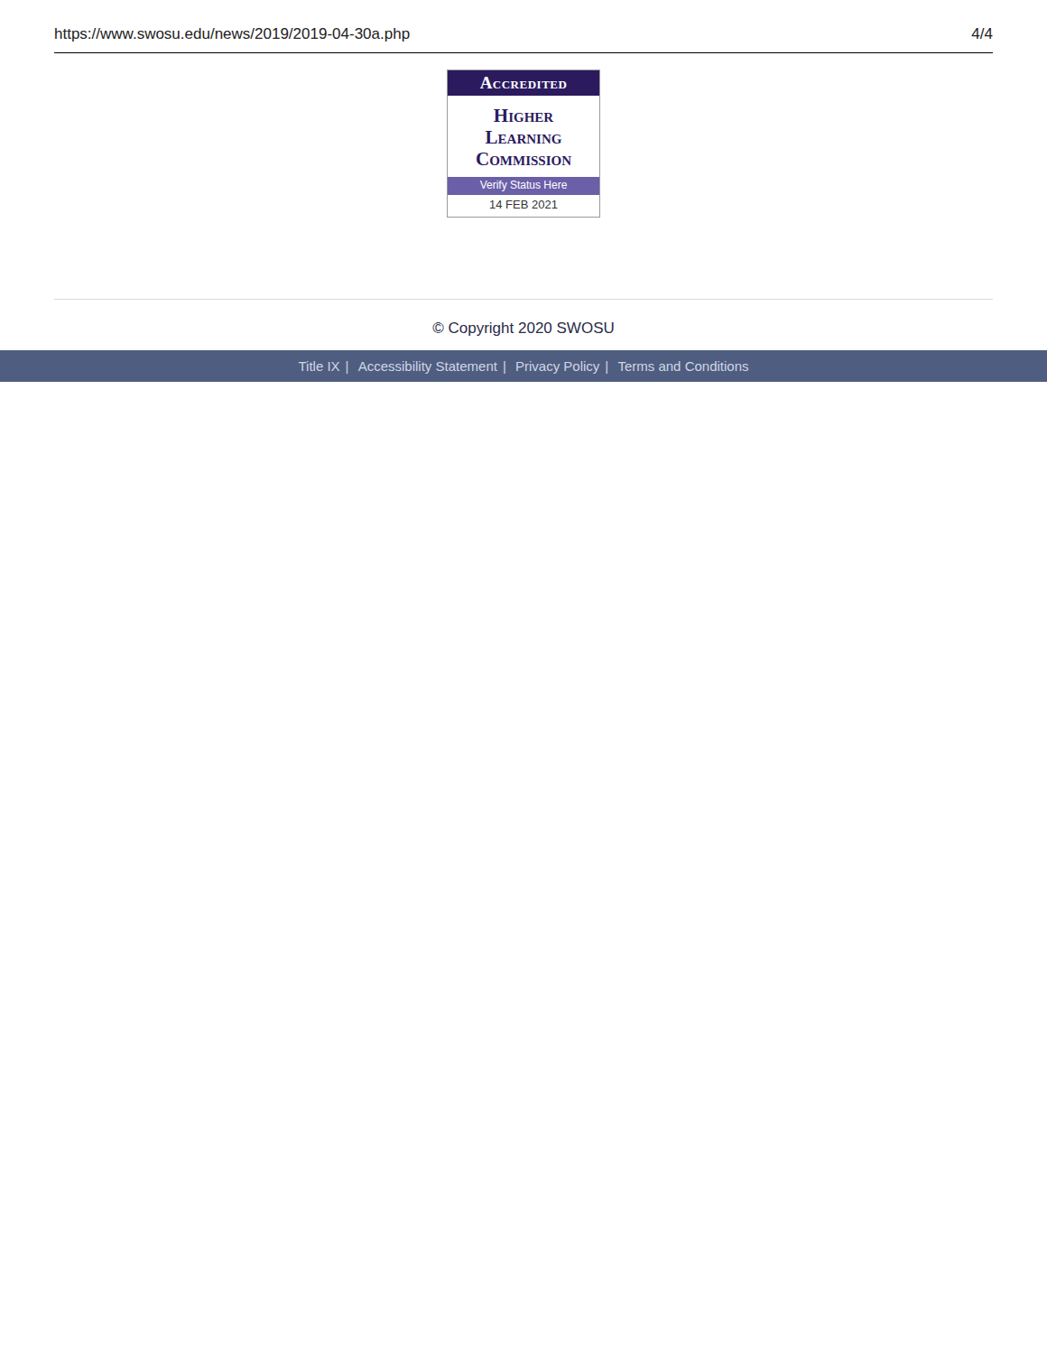https://www.swosu.edu/news/2019/2019-04-30a.php
4/4
Accredited
Higher Learning Commission
Verify Status Here
14 FEB 2021
© Copyright 2020 SWOSU
Title IX| Accessibility Statement| Privacy Policy| Terms and Conditions